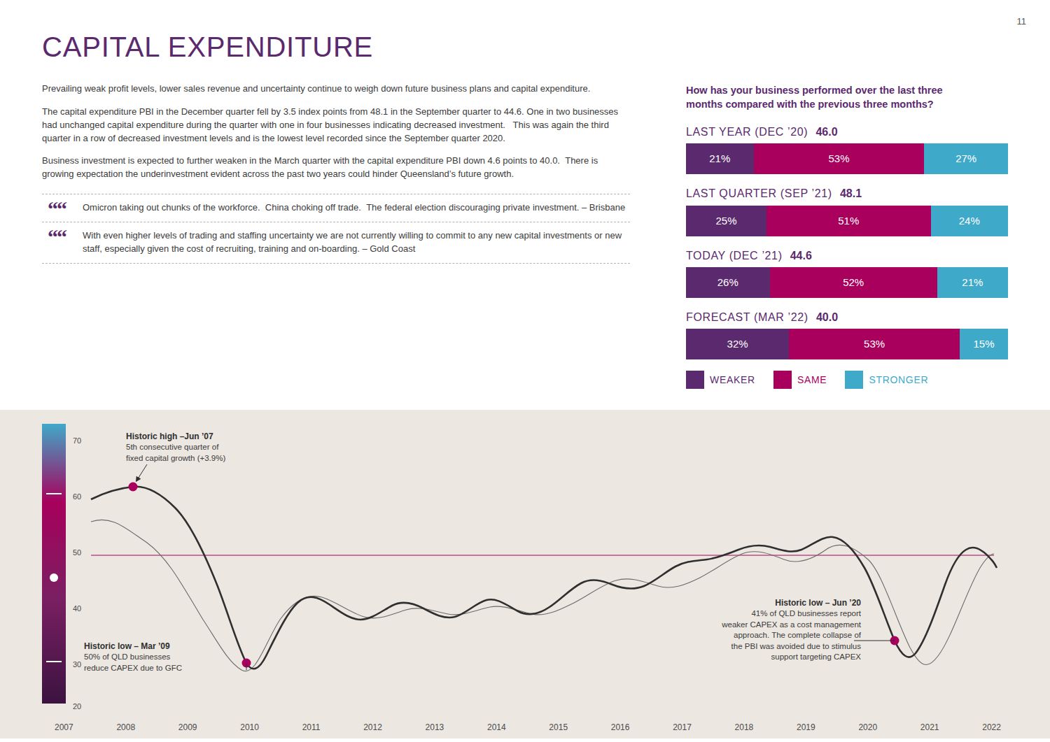11
CAPITAL EXPENDITURE
Prevailing weak profit levels, lower sales revenue and uncertainty continue to weigh down future business plans and capital expenditure.
The capital expenditure PBI in the December quarter fell by 3.5 index points from 48.1 in the September quarter to 44.6. One in two businesses had unchanged capital expenditure during the quarter with one in four businesses indicating decreased investment. This was again the third quarter in a row of decreased investment levels and is the lowest level recorded since the September quarter 2020.
Business investment is expected to further weaken in the March quarter with the capital expenditure PBI down 4.6 points to 40.0. There is growing expectation the underinvestment evident across the past two years could hinder Queensland’s future growth.
Omicron taking out chunks of the workforce. China choking off trade. The federal election discouraging private investment. – Brisbane
With even higher levels of trading and staffing uncertainty we are not currently willing to commit to any new capital investments or new staff, especially given the cost of recruiting, training and on-boarding. – Gold Coast
How has your business performed over the last three
months compared with the previous three months?
LAST YEAR (DEC ’20) 46.0
21%
53%
27%
LAST QUARTER (SEP ’21) 48.1
25%
51%
24%
TODAY (DEC ’21) 44.6
26%
52%
21%
FORECAST (MAR ’22) 40.0
32%
53%
15%
WEAKER
SAME
STRONGER
70 60 50 40 30 20
Historic high –Jun ’07 5th consecutive quarter of
fixed capital growth (+3.9%)
Historic low – Mar ’09 50% of QLD businesses
reduce CAPEX due to GFC
Historic low – Jun ’20 41% of QLD businesses report
weaker CAPEX as a cost management
approach. The complete collapse of
the PBI was avoided due to stimulus
support targeting CAPEX
2007200820092010201120122013201420152016201720182019202020212022
FORECAST
CURRENT